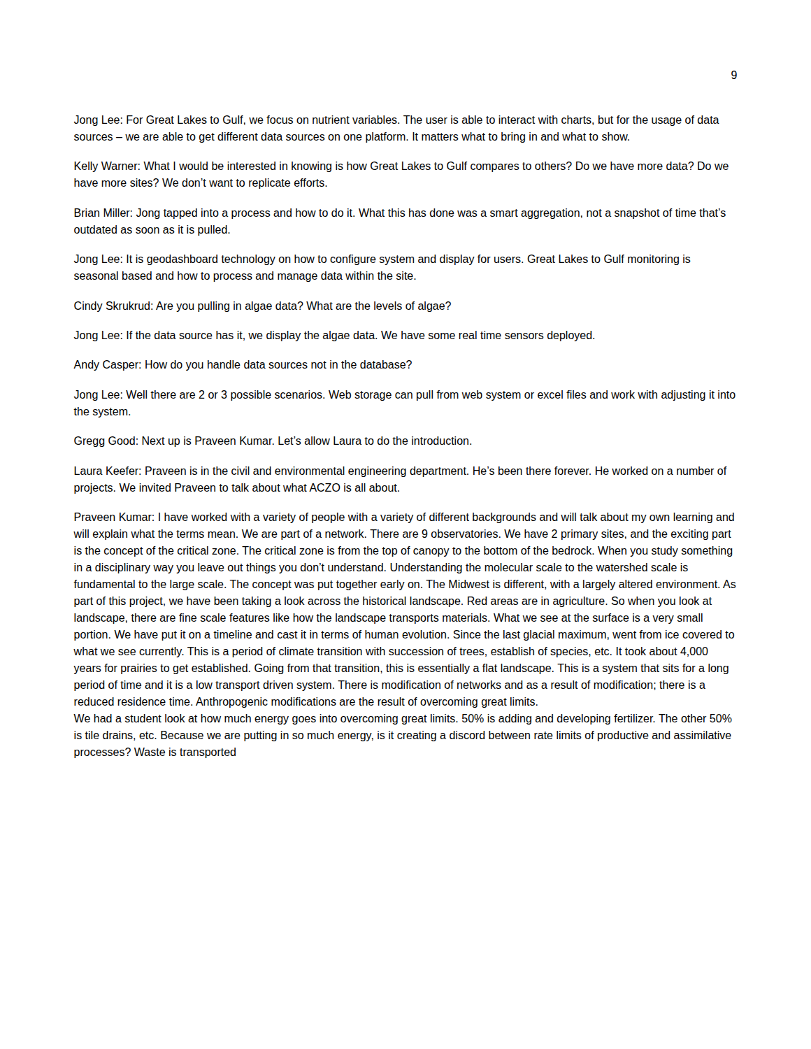9
Jong Lee: For Great Lakes to Gulf, we focus on nutrient variables. The user is able to interact with charts, but for the usage of data sources – we are able to get different data sources on one platform. It matters what to bring in and what to show.
Kelly Warner: What I would be interested in knowing is how Great Lakes to Gulf compares to others? Do we have more data? Do we have more sites? We don’t want to replicate efforts.
Brian Miller: Jong tapped into a process and how to do it. What this has done was a smart aggregation, not a snapshot of time that’s outdated as soon as it is pulled.
Jong Lee: It is geodashboard technology on how to configure system and display for users. Great Lakes to Gulf monitoring is seasonal based and how to process and manage data within the site.
Cindy Skrukrud: Are you pulling in algae data? What are the levels of algae?
Jong Lee: If the data source has it, we display the algae data. We have some real time sensors deployed.
Andy Casper: How do you handle data sources not in the database?
Jong Lee: Well there are 2 or 3 possible scenarios. Web storage can pull from web system or excel files and work with adjusting it into the system.
Gregg Good: Next up is Praveen Kumar. Let’s allow Laura to do the introduction.
Laura Keefer: Praveen is in the civil and environmental engineering department. He’s been there forever. He worked on a number of projects. We invited Praveen to talk about what ACZO is all about.
Praveen Kumar: I have worked with a variety of people with a variety of different backgrounds and will talk about my own learning and will explain what the terms mean. We are part of a network. There are 9 observatories. We have 2 primary sites, and the exciting part is the concept of the critical zone. The critical zone is from the top of canopy to the bottom of the bedrock. When you study something in a disciplinary way you leave out things you don’t understand. Understanding the molecular scale to the watershed scale is fundamental to the large scale. The concept was put together early on. The Midwest is different, with a largely altered environment. As part of this project, we have been taking a look across the historical landscape. Red areas are in agriculture. So when you look at landscape, there are fine scale features like how the landscape transports materials. What we see at the surface is a very small portion. We have put it on a timeline and cast it in terms of human evolution. Since the last glacial maximum, went from ice covered to what we see currently. This is a period of climate transition with succession of trees, establish of species, etc. It took about 4,000 years for prairies to get established. Going from that transition, this is essentially a flat landscape. This is a system that sits for a long period of time and it is a low transport driven system. There is modification of networks and as a result of modification; there is a reduced residence time. Anthropogenic modifications are the result of overcoming great limits.
We had a student look at how much energy goes into overcoming great limits. 50% is adding and developing fertilizer. The other 50% is tile drains, etc. Because we are putting in so much energy, is it creating a discord between rate limits of productive and assimilative processes? Waste is transported